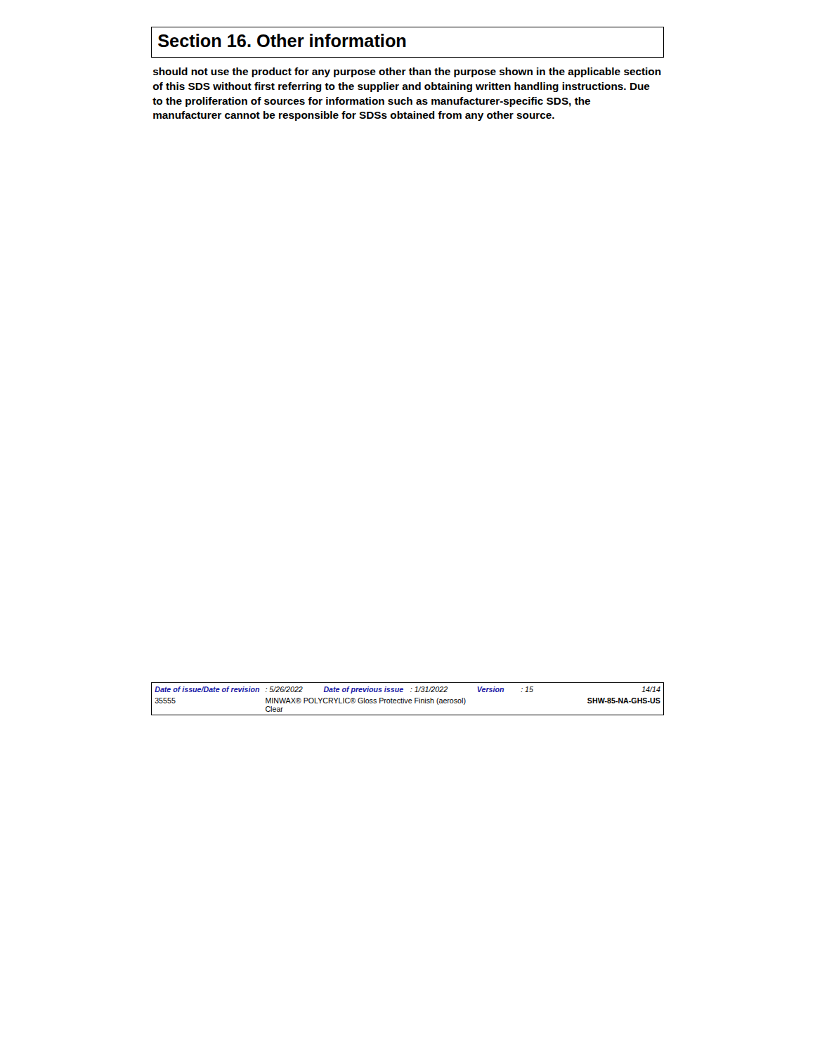Section 16. Other information
should not use the product for any purpose other than the purpose shown in the applicable section of this SDS without first referring to the supplier and obtaining written handling instructions. Due to the proliferation of sources for information such as manufacturer-specific SDS, the manufacturer cannot be responsible for SDSs obtained from any other source.
| Date of issue/Date of revision | : 5/26/2022 | Date of previous issue | : 1/31/2022 | Version | : 15 | 14/14 |
| 35555 | MINWAX® POLYCRYLIC® Gloss Protective Finish (aerosol) Clear | SHW-85-NA-GHS-US |